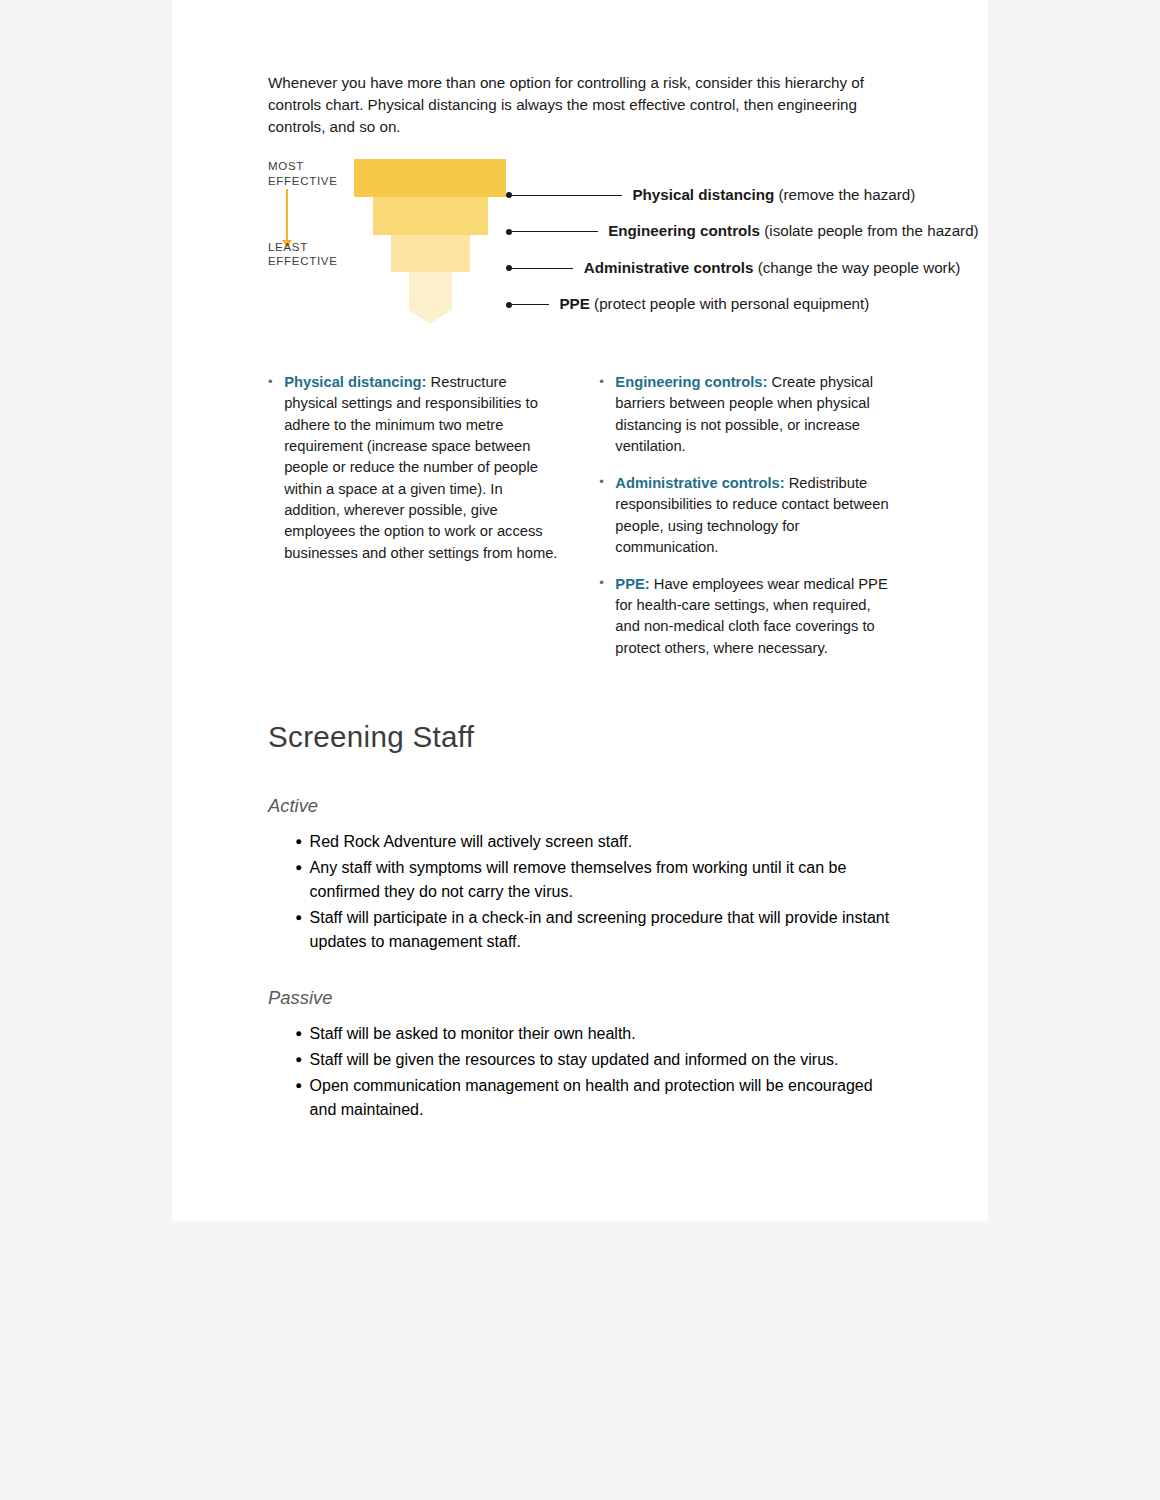Whenever you have more than one option for controlling a risk, consider this hierarchy of controls chart. Physical distancing is always the most effective control, then engineering controls, and so on.
Most
Effective
Least
Effective
Physical distancing (remove the hazard)
Engineering controls (isolate people from the hazard)
Administrative controls (change the way people work)
PPE (protect people with personal equipment)
Physical distancing: Restructure physical settings and responsibilities to adhere to the minimum two metre requirement (increase space between people or reduce the number of people within a space at a given time). In addition, wherever possible, give employees the option to work or access businesses and other settings from home.
Engineering controls: Create physical barriers between people when physical distancing is not possible, or increase ventilation.
Administrative controls: Redistribute responsibilities to reduce contact between people, using technology for communication.
PPE: Have employees wear medical PPE for health-care settings, when required, and non-medical cloth face coverings to protect others, where necessary.
Screening Staff
Active
Red Rock Adventure will actively screen staff.
Any staff with symptoms will remove themselves from working until it can be confirmed they do not carry the virus.
Staff will participate in a check-in and screening procedure that will provide instant updates to management staff.
Passive
Staff will be asked to monitor their own health.
Staff will be given the resources to stay updated and informed on the virus.
Open communication management on health and protection will be encouraged and maintained.